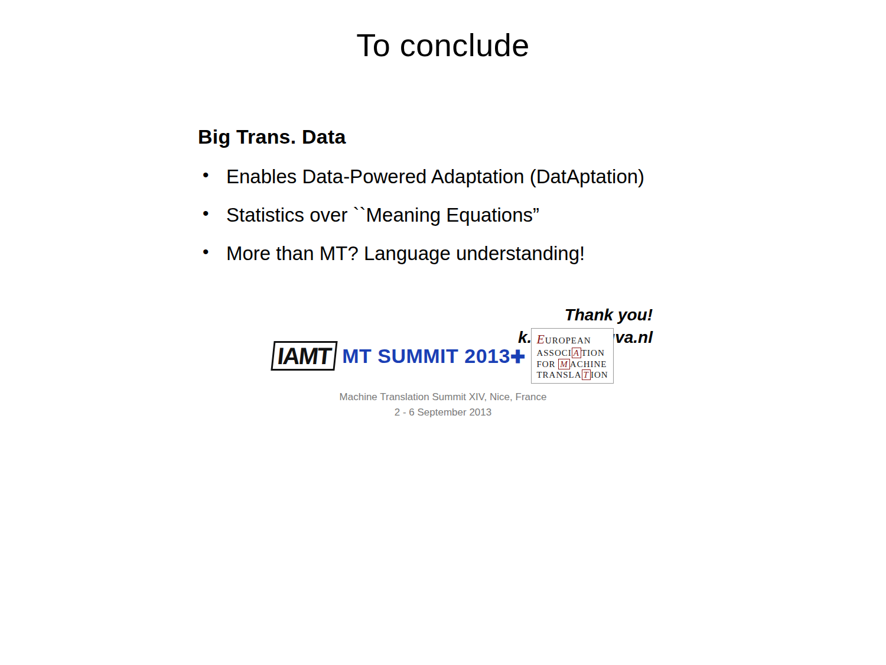To conclude
Big Trans. Data
Enables Data-Powered Adaptation (DatAptation)
Statistics over ``Meaning Equations”
More than MT? Language understanding!
Thank you!
k.simaan@uva.nl
IAMT MT SUMMIT 2013✚ EUROPEAN
ASSOCIATION
FOR MACHINE
TRANSLATION
Machine Translation Summit XIV, Nice, France
2 - 6 September 2013